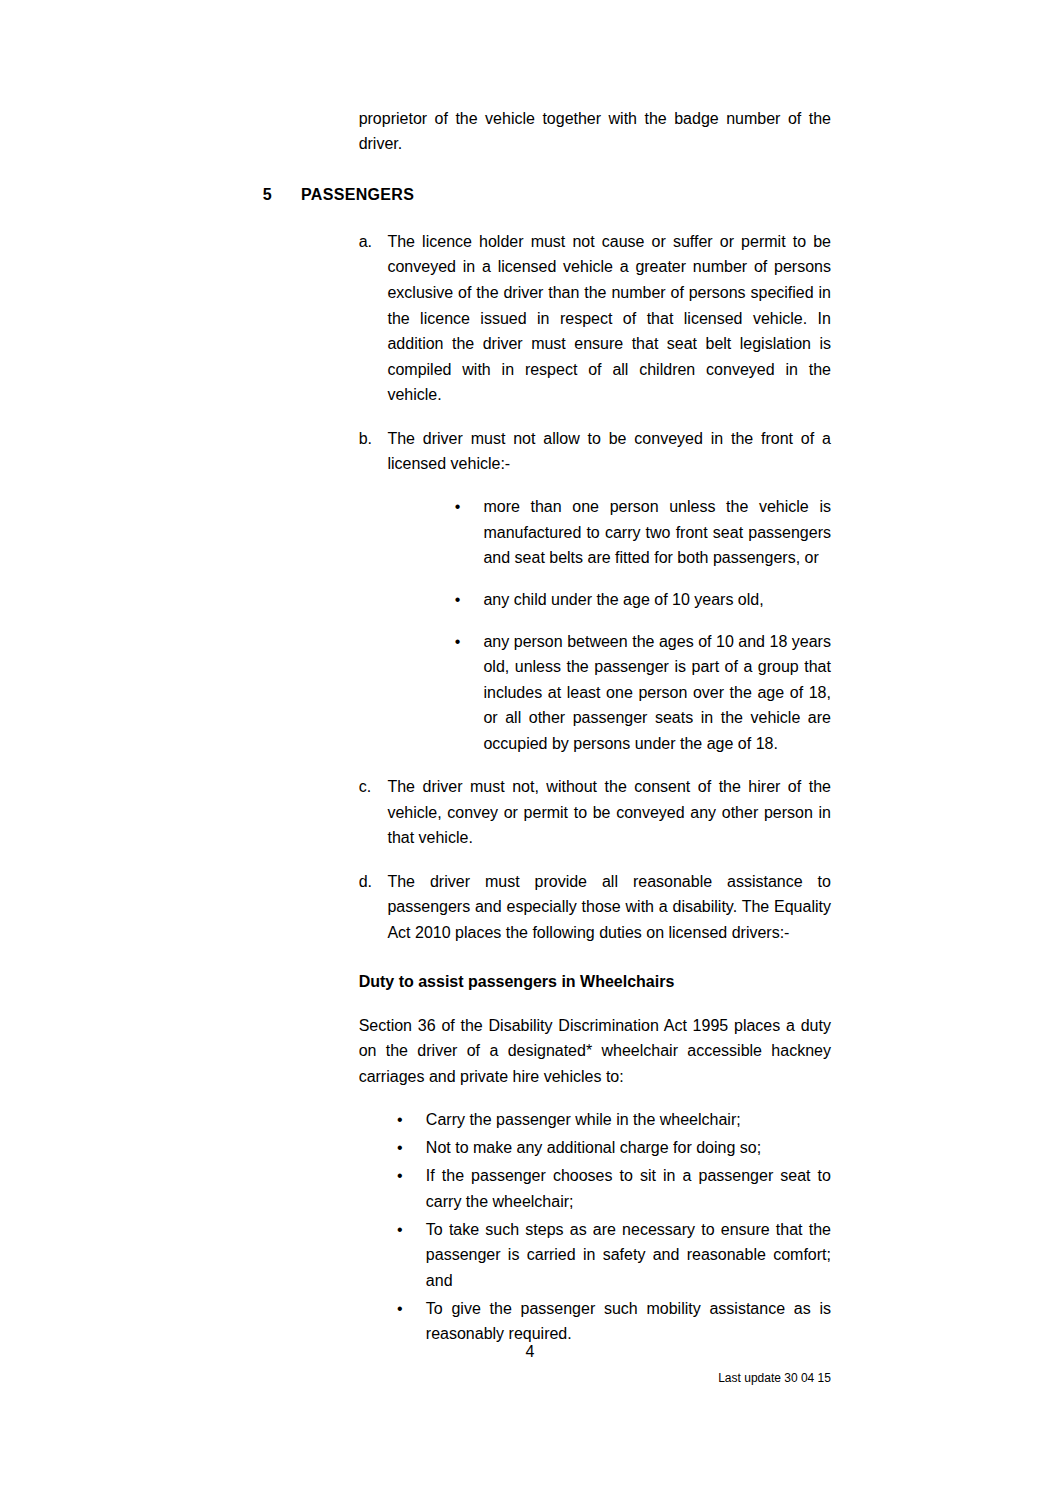proprietor of the vehicle together with the badge number of the driver.
5
PASSENGERS
a.
The licence holder must not cause or suffer or permit to be conveyed in a licensed vehicle a greater number of persons exclusive of the driver than the number of persons specified in the licence issued in respect of that licensed vehicle. In addition the driver must ensure that seat belt legislation is compiled with in respect of all children conveyed in the vehicle.
b.
The driver must not allow to be conveyed in the front of a licensed vehicle:-
more than one person unless the vehicle is manufactured to carry two front seat passengers and seat belts are fitted for both passengers, or
any child under the age of 10 years old,
any person between the ages of 10 and 18 years old, unless the passenger is part of a group that includes at least one person over the age of 18, or all other passenger seats in the vehicle are occupied by persons under the age of 18.
c.
The driver must not, without the consent of the hirer of the vehicle, convey or permit to be conveyed any other person in that vehicle.
d.
The driver must provide all reasonable assistance to passengers and especially those with a disability. The Equality Act 2010 places the following duties on licensed drivers:-
Duty to assist passengers in Wheelchairs
Section 36 of the Disability Discrimination Act 1995 places a duty on the driver of a designated* wheelchair accessible hackney carriages and private hire vehicles to:
Carry the passenger while in the wheelchair;
Not to make any additional charge for doing so;
If the passenger chooses to sit in a passenger seat to carry the wheelchair;
To take such steps as are necessary to ensure that the passenger is carried in safety and reasonable comfort; and
To give the passenger such mobility assistance as is reasonably required.
4
Last update 30 04 15